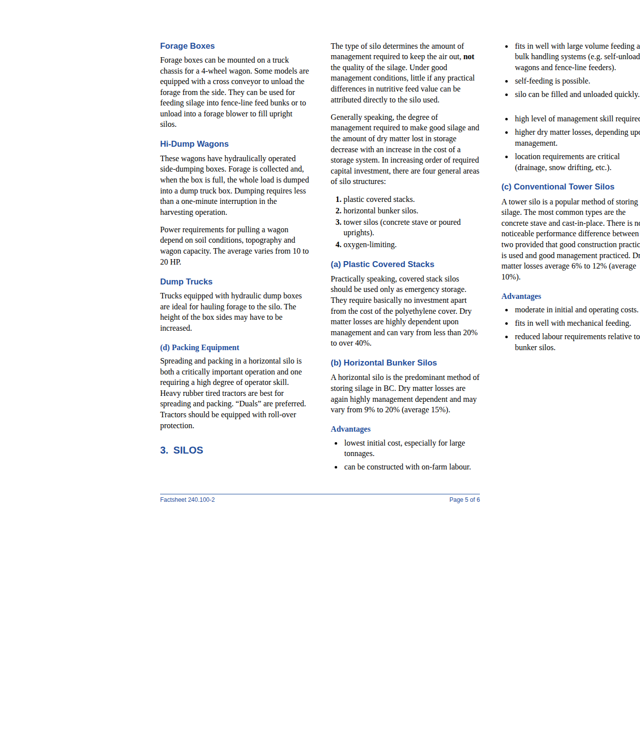Forage Boxes
Forage boxes can be mounted on a truck chassis for a 4-wheel wagon. Some models are equipped with a cross conveyor to unload the forage from the side. They can be used for feeding silage into fence-line feed bunks or to unload into a forage blower to fill upright silos.
Hi-Dump Wagons
These wagons have hydraulically operated side-dumping boxes. Forage is collected and, when the box is full, the whole load is dumped into a dump truck box. Dumping requires less than a one-minute interruption in the harvesting operation.
Power requirements for pulling a wagon depend on soil conditions, topography and wagon capacity. The average varies from 10 to 20 HP.
Dump Trucks
Trucks equipped with hydraulic dump boxes are ideal for hauling forage to the silo. The height of the box sides may have to be increased.
(d) Packing Equipment
Spreading and packing in a horizontal silo is both a critically important operation and one requiring a high degree of operator skill. Heavy rubber tired tractors are best for spreading and packing. “Duals” are preferred. Tractors should be equipped with roll-over protection.
3. SILOS
The type of silo determines the amount of management required to keep the air out, not the quality of the silage. Under good management conditions, little if any practical differences in nutritive feed value can be attributed directly to the silo used.
Generally speaking, the degree of management required to make good silage and the amount of dry matter lost in storage decrease with an increase in the cost of a storage system. In increasing order of required capital investment, there are four general areas of silo structures:
plastic covered stacks.
horizontal bunker silos.
tower silos (concrete stave or poured uprights).
oxygen-limiting.
(a) Plastic Covered Stacks
Practically speaking, covered stack silos should be used only as emergency storage. They require basically no investment apart from the cost of the polyethylene cover. Dry matter losses are highly dependent upon management and can vary from less than 20% to over 40%.
(b) Horizontal Bunker Silos
A horizontal silo is the predominant method of storing silage in BC. Dry matter losses are again highly management dependent and may vary from 9% to 20% (average 15%).
Advantages
lowest initial cost, especially for large tonnages.
can be constructed with on-farm labour.
fits in well with large volume feeding and bulk handling systems (e.g. self-unloading wagons and fence-line feeders).
self-feeding is possible.
silo can be filled and unloaded quickly.
high level of management skill required.
higher dry matter losses, depending upon management.
location requirements are critical (drainage, snow drifting, etc.).
(c) Conventional Tower Silos
A tower silo is a popular method of storing silage. The most common types are the concrete stave and cast-in-place. There is no noticeable performance difference between the two provided that good construction practice is used and good management practiced. Dry matter losses average 6% to 12% (average 10%).
Advantages
moderate in initial and operating costs.
fits in well with mechanical feeding.
reduced labour requirements relative to bunker silos.
Factsheet 240.100-2 Page 5 of 6